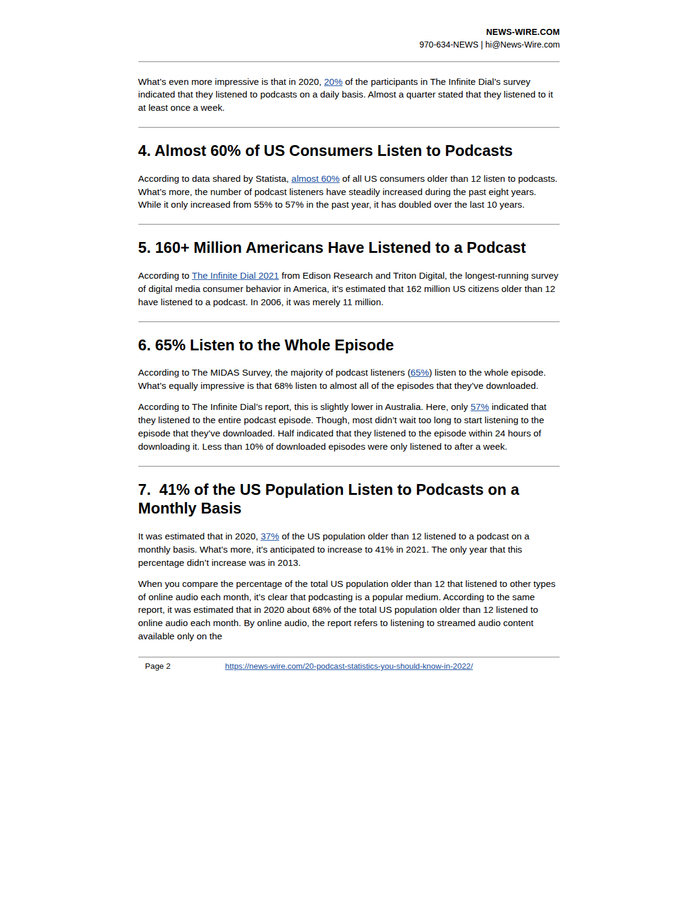NEWS-WIRE.COM
970-634-NEWS | hi@News-Wire.com
What’s even more impressive is that in 2020, 20% of the participants in The Infinite Dial’s survey indicated that they listened to podcasts on a daily basis. Almost a quarter stated that they listened to it at least once a week.
4. Almost 60% of US Consumers Listen to Podcasts
According to data shared by Statista, almost 60% of all US consumers older than 12 listen to podcasts. What’s more, the number of podcast listeners have steadily increased during the past eight years. While it only increased from 55% to 57% in the past year, it has doubled over the last 10 years.
5. 160+ Million Americans Have Listened to a Podcast
According to The Infinite Dial 2021 from Edison Research and Triton Digital, the longest-running survey of digital media consumer behavior in America, it’s estimated that 162 million US citizens older than 12 have listened to a podcast. In 2006, it was merely 11 million.
6. 65% Listen to the Whole Episode
According to The MIDAS Survey, the majority of podcast listeners (65%) listen to the whole episode. What’s equally impressive is that 68% listen to almost all of the episodes that they’ve downloaded.
According to The Infinite Dial’s report, this is slightly lower in Australia. Here, only 57% indicated that they listened to the entire podcast episode. Though, most didn’t wait too long to start listening to the episode that they’ve downloaded. Half indicated that they listened to the episode within 24 hours of downloading it. Less than 10% of downloaded episodes were only listened to after a week.
7. 41% of the US Population Listen to Podcasts on a Monthly Basis
It was estimated that in 2020, 37% of the US population older than 12 listened to a podcast on a monthly basis. What’s more, it’s anticipated to increase to 41% in 2021. The only year that this percentage didn’t increase was in 2013.
When you compare the percentage of the total US population older than 12 that listened to other types of online audio each month, it’s clear that podcasting is a popular medium. According to the same report, it was estimated that in 2020 about 68% of the total US population older than 12 listened to online audio each month. By online audio, the report refers to listening to streamed audio content available only on the
Page 2
https://news-wire.com/20-podcast-statistics-you-should-know-in-2022/